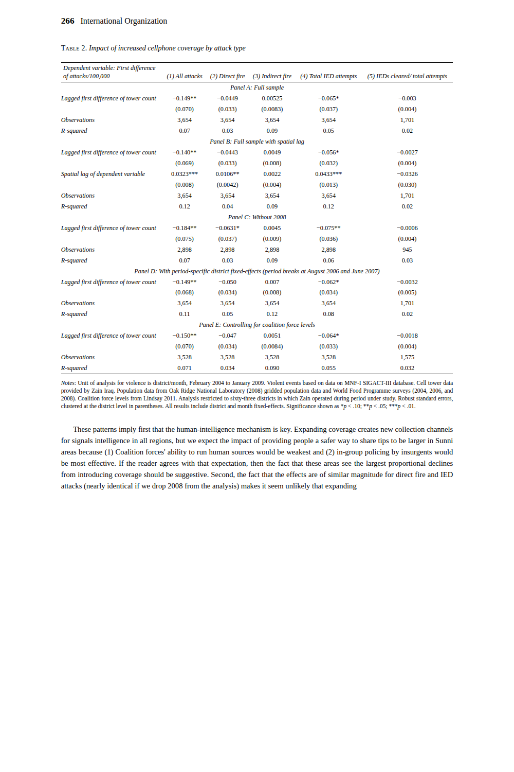266 International Organization
Table 2. Impact of increased cellphone coverage by attack type
| Dependent variable: First difference of attacks/100,000 | (1) All attacks | (2) Direct fire | (3) Indirect fire | (4) Total IED attempts | (5) IEDs cleared/ total attempts |
| --- | --- | --- | --- | --- | --- |
| Panel A: Full sample |
| Lagged first difference of tower count | −0.149** | −0.0449 | 0.00525 | −0.065* | −0.003 |
| | (0.070) | (0.033) | (0.0083) | (0.037) | (0.004) |
| Observations | 3,654 | 3,654 | 3,654 | 3,654 | 1,701 |
| R-squared | 0.07 | 0.03 | 0.09 | 0.05 | 0.02 |
| Panel B: Full sample with spatial lag |
| Lagged first difference of tower count | −0.140** | −0.0443 | 0.0049 | −0.056* | −0.0027 |
| | (0.069) | (0.033) | (0.008) | (0.032) | (0.004) |
| Spatial lag of dependent variable | 0.0323*** | 0.0106** | 0.0022 | 0.0433*** | −0.0326 |
| | (0.008) | (0.0042) | (0.004) | (0.013) | (0.030) |
| Observations | 3,654 | 3,654 | 3,654 | 3,654 | 1,701 |
| R-squared | 0.12 | 0.04 | 0.09 | 0.12 | 0.02 |
| Panel C: Without 2008 |
| Lagged first difference of tower count | −0.184** | −0.0631* | 0.0045 | −0.075** | −0.0006 |
| | (0.075) | (0.037) | (0.009) | (0.036) | (0.004) |
| Observations | 2,898 | 2,898 | 2,898 | 2,898 | 945 |
| R-squared | 0.07 | 0.03 | 0.09 | 0.06 | 0.03 |
| Panel D: With period-specific district fixed-effects (period breaks at August 2006 and June 2007) |
| Lagged first difference of tower count | −0.149** | −0.050 | 0.007 | −0.062* | −0.0032 |
| | (0.068) | (0.034) | (0.008) | (0.034) | (0.005) |
| Observations | 3,654 | 3,654 | 3,654 | 3,654 | 1,701 |
| R-squared | 0.11 | 0.05 | 0.12 | 0.08 | 0.02 |
| Panel E: Controlling for coalition force levels |
| Lagged first difference of tower count | −0.150** | −0.047 | 0.0051 | −0.064* | −0.0018 |
| | (0.070) | (0.034) | (0.0084) | (0.033) | (0.004) |
| Observations | 3,528 | 3,528 | 3,528 | 3,528 | 1,575 |
| R-squared | 0.071 | 0.034 | 0.090 | 0.055 | 0.032 |
Notes: Unit of analysis for violence is district/month, February 2004 to January 2009. Violent events based on data on MNF-I SIGACT-III database. Cell tower data provided by Zain Iraq. Population data from Oak Ridge National Laboratory (2008) gridded population data and World Food Programme surveys (2004, 2006, and 2008). Coalition force levels from Lindsay 2011. Analysis restricted to sixty-three districts in which Zain operated during period under study. Robust standard errors, clustered at the district level in parentheses. All results include district and month fixed-effects. Significance shown as *p < .10; **p < .05; ***p < .01.
These patterns imply first that the human-intelligence mechanism is key. Expanding coverage creates new collection channels for signals intelligence in all regions, but we expect the impact of providing people a safer way to share tips to be larger in Sunni areas because (1) Coalition forces' ability to run human sources would be weakest and (2) in-group policing by insurgents would be most effective. If the reader agrees with that expectation, then the fact that these areas see the largest proportional declines from introducing coverage should be suggestive. Second, the fact that the effects are of similar magnitude for direct fire and IED attacks (nearly identical if we drop 2008 from the analysis) makes it seem unlikely that expanding